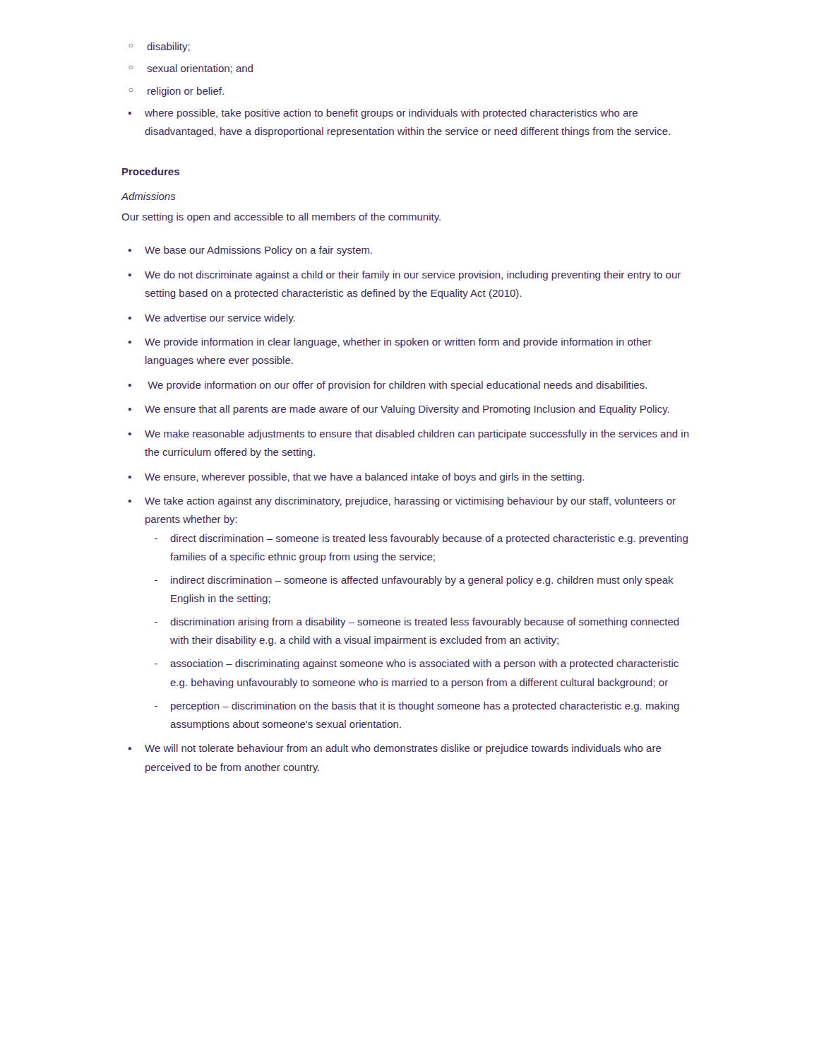disability;
sexual orientation; and
religion or belief.
where possible, take positive action to benefit groups or individuals with protected characteristics who are disadvantaged, have a disproportional representation within the service or need different things from the service.
Procedures
Admissions
Our setting is open and accessible to all members of the community.
We base our Admissions Policy on a fair system.
We do not discriminate against a child or their family in our service provision, including preventing their entry to our setting based on a protected characteristic as defined by the Equality Act (2010).
We advertise our service widely.
We provide information in clear language, whether in spoken or written form and provide information in other languages where ever possible.
We provide information on our offer of provision for children with special educational needs and disabilities.
We ensure that all parents are made aware of our Valuing Diversity and Promoting Inclusion and Equality Policy.
We make reasonable adjustments to ensure that disabled children can participate successfully in the services and in the curriculum offered by the setting.
We ensure, wherever possible, that we have a balanced intake of boys and girls in the setting.
We take action against any discriminatory, prejudice, harassing or victimising behaviour by our staff, volunteers or parents whether by:
direct discrimination – someone is treated less favourably because of a protected characteristic e.g. preventing families of a specific ethnic group from using the service;
indirect discrimination – someone is affected unfavourably by a general policy e.g. children must only speak English in the setting;
discrimination arising from a disability – someone is treated less favourably because of something connected with their disability e.g. a child with a visual impairment is excluded from an activity;
association – discriminating against someone who is associated with a person with a protected characteristic e.g. behaving unfavourably to someone who is married to a person from a different cultural background; or
perception – discrimination on the basis that it is thought someone has a protected characteristic e.g. making assumptions about someone's sexual orientation.
We will not tolerate behaviour from an adult who demonstrates dislike or prejudice towards individuals who are perceived to be from another country.